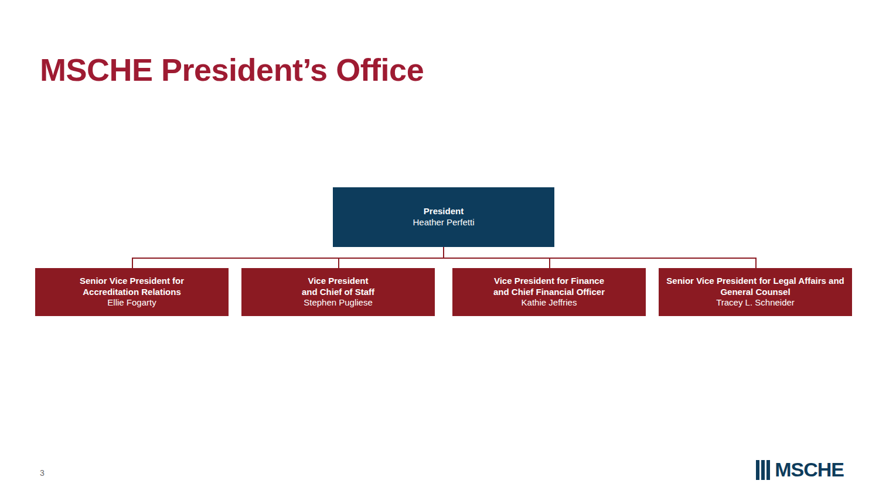MSCHE President’s Office
President
Heather Perfetti
Senior Vice President for
Accreditation Relations
Ellie Fogarty
Vice President
and Chief of Staff
Stephen Pugliese
Vice President for Finance
and Chief Financial Officer
Kathie Jeffries
Senior Vice President for Legal Affairs and
General Counsel
Tracey L. Schneider
3
MSCHE